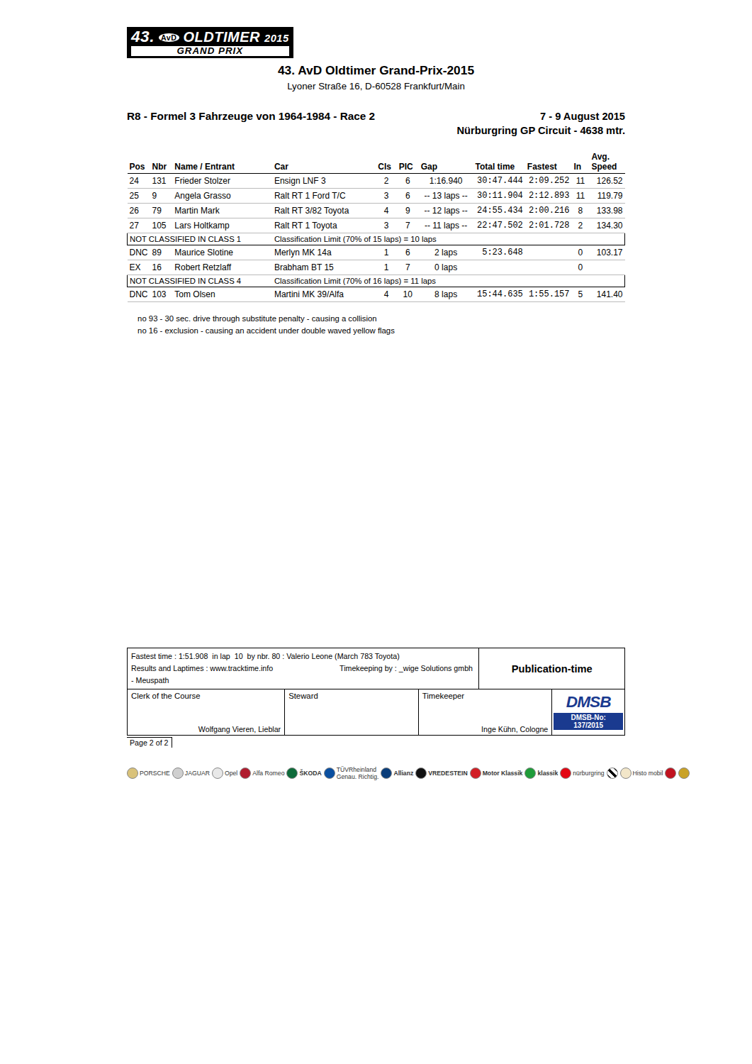43. AvD OLDTIMER 2015 GRAND PRIX
43. AvD Oldtimer Grand-Prix-2015
Lyoner Straße 16, D-60528 Frankfurt/Main
R8 - Formel 3 Fahrzeuge von 1964-1984 - Race 2
7 - 9 August 2015
Nürburgring GP Circuit - 4638 mtr.
| Pos | Nbr | Name / Entrant | Car | Cls | PIC | Gap | Total time | Fastest | In | Avg. Speed |
| --- | --- | --- | --- | --- | --- | --- | --- | --- | --- | --- |
| 24 | 131 | Frieder Stolzer | Ensign LNF 3 | 2 | 6 | 1:16.940 | 30:47.444 | 2:09.252 | 11 | 126.52 |
| 25 | 9 | Angela Grasso | Ralt RT 1 Ford T/C | 3 | 6 | -- 13 laps -- | 30:11.904 | 2:12.893 | 11 | 119.79 |
| 26 | 79 | Martin Mark | Ralt RT 3/82 Toyota | 4 | 9 | -- 12 laps -- | 24:55.434 | 2:00.216 | 8 | 133.98 |
| 27 | 105 | Lars Holtkamp | Ralt RT 1 Toyota | 3 | 7 | -- 11 laps -- | 22:47.502 | 2:01.728 | 2 | 134.30 |
| NOT CLASSIFIED IN CLASS 1 | Classification Limit (70% of 15 laps) = 10 laps | |
| DNC | 89 | Maurice Slotine | Merlyn MK 14a | 1 | 6 | 2 laps | 5:23.648 | | 0 | 103.17 |
| EX | 16 | Robert Retzlaff | Brabham BT 15 | 1 | 7 | 0 laps | | | 0 | |
| NOT CLASSIFIED IN CLASS 4 | Classification Limit (70% of 16 laps) = 11 laps | |
| DNC | 103 | Tom Olsen | Martini MK 39/Alfa | 4 | 10 | 8 laps | 15:44.635 | 1:55.157 | 5 | 141.40 |
no 93 - 30 sec. drive through substitute penalty - causing a collision
no 16 - exclusion - causing an accident under double waved yellow flags
Fastest time : 1:51.908 in lap 10 by nbr. 80 : Valerio Leone (March 783 Toyota)
Results and Laptimes : www.tracktime.info Timekeeping by : _wige Solutions gmbh - Meuspath
Publication-time
Clerk of the Course Wolfgang Vieren, Lieblar
Steward
Timekeeper Inge Kühn, Cologne
DMSB
DMSB-No: 137/2015
Page 2 of 2
PORSCHE JAGUAR Opel Alfa Romeo ŠKODA TÜVRheinland
Genau. Richtig. Allianz VREDESTEIN Motor Klassik klassik nürburgring Histo mobil